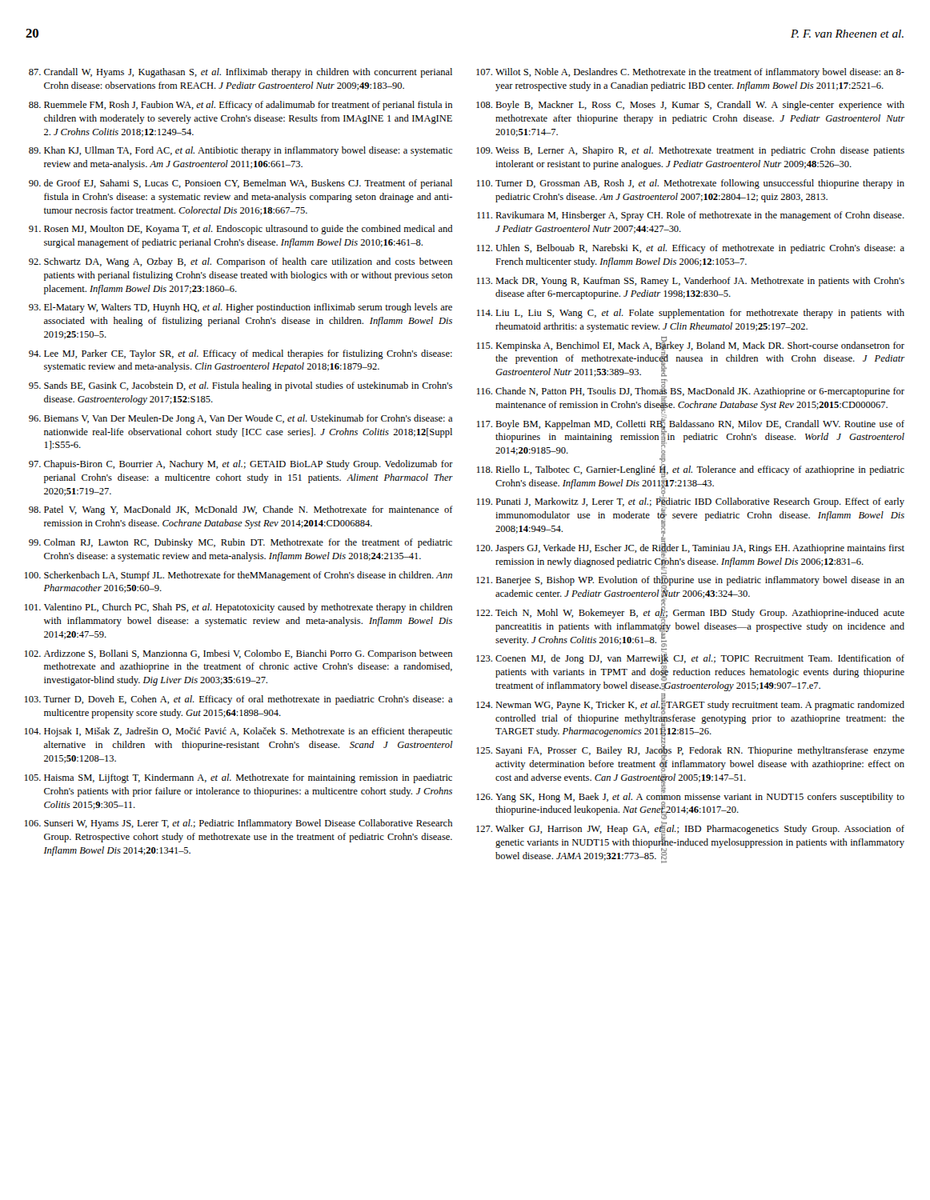20 P. F. van Rheenen et al.
Downloaded from https://academic.oup.com/ecco-jcc/advance-article/doi/10.1093/ecco-jcc/jjaa161/5918800 by matteo.bramuzzo@burlo.trieste.it on 09 January 2021
Crandall W, Hyams J, Kugathasan S, et al. Infliximab therapy in children with concurrent perianal Crohn disease: observations from REACH. J Pediatr Gastroenterol Nutr 2009;49:183–90.
Ruemmele FM, Rosh J, Faubion WA, et al. Efficacy of adalimumab for treatment of perianal fistula in children with moderately to severely active Crohn's disease: Results from IMAgINE 1 and IMAgINE 2. J Crohns Colitis 2018;12:1249–54.
Khan KJ, Ullman TA, Ford AC, et al. Antibiotic therapy in inflammatory bowel disease: a systematic review and meta-analysis. Am J Gastroenterol 2011;106:661–73.
de Groof EJ, Sahami S, Lucas C, Ponsioen CY, Bemelman WA, Buskens CJ. Treatment of perianal fistula in Crohn's disease: a systematic review and meta-analysis comparing seton drainage and anti-tumour necrosis factor treatment. Colorectal Dis 2016;18:667–75.
Rosen MJ, Moulton DE, Koyama T, et al. Endoscopic ultrasound to guide the combined medical and surgical management of pediatric perianal Crohn's disease. Inflamm Bowel Dis 2010;16:461–8.
Schwartz DA, Wang A, Ozbay B, et al. Comparison of health care utilization and costs between patients with perianal fistulizing Crohn's disease treated with biologics with or without previous seton placement. Inflamm Bowel Dis 2017;23:1860–6.
El-Matary W, Walters TD, Huynh HQ, et al. Higher postinduction infliximab serum trough levels are associated with healing of fistulizing perianal Crohn's disease in children. Inflamm Bowel Dis 2019;25:150–5.
Lee MJ, Parker CE, Taylor SR, et al. Efficacy of medical therapies for fistulizing Crohn's disease: systematic review and meta-analysis. Clin Gastroenterol Hepatol 2018;16:1879–92.
Sands BE, Gasink C, Jacobstein D, et al. Fistula healing in pivotal studies of ustekinumab in Crohn's disease. Gastroenterology 2017;152:S185.
Biemans V, Van Der Meulen-De Jong A, Van Der Woude C, et al. Ustekinumab for Crohn's disease: a nationwide real-life observational cohort study [ICC case series]. J Crohns Colitis 2018;12[Suppl 1]:S55-6.
Chapuis-Biron C, Bourrier A, Nachury M, et al.; GETAID BioLAP Study Group. Vedolizumab for perianal Crohn's disease: a multicentre cohort study in 151 patients. Aliment Pharmacol Ther 2020;51:719–27.
Patel V, Wang Y, MacDonald JK, McDonald JW, Chande N. Methotrexate for maintenance of remission in Crohn's disease. Cochrane Database Syst Rev 2014;2014:CD006884.
Colman RJ, Lawton RC, Dubinsky MC, Rubin DT. Methotrexate for the treatment of pediatric Crohn's disease: a systematic review and meta-analysis. Inflamm Bowel Dis 2018;24:2135–41.
Scherkenbach LA, Stumpf JL. Methotrexate for theMManagement of Crohn's disease in children. Ann Pharmacother 2016;50:60–9.
Valentino PL, Church PC, Shah PS, et al. Hepatotoxicity caused by methotrexate therapy in children with inflammatory bowel disease: a systematic review and meta-analysis. Inflamm Bowel Dis 2014;20:47–59.
Ardizzone S, Bollani S, Manzionna G, Imbesi V, Colombo E, Bianchi Porro G. Comparison between methotrexate and azathioprine in the treatment of chronic active Crohn's disease: a randomised, investigator-blind study. Dig Liver Dis 2003;35:619–27.
Turner D, Doveh E, Cohen A, et al. Efficacy of oral methotrexate in paediatric Crohn's disease: a multicentre propensity score study. Gut 2015;64:1898–904.
Hojsak I, Mišak Z, Jadrešin O, Močić Pavić A, Kolaček S. Methotrexate is an efficient therapeutic alternative in children with thiopurine-resistant Crohn's disease. Scand J Gastroenterol 2015;50:1208–13.
Haisma SM, Lijftogt T, Kindermann A, et al. Methotrexate for maintaining remission in paediatric Crohn's patients with prior failure or intolerance to thiopurines: a multicentre cohort study. J Crohns Colitis 2015;9:305–11.
Sunseri W, Hyams JS, Lerer T, et al.; Pediatric Inflammatory Bowel Disease Collaborative Research Group. Retrospective cohort study of methotrexate use in the treatment of pediatric Crohn's disease. Inflamm Bowel Dis 2014;20:1341–5.
Willot S, Noble A, Deslandres C. Methotrexate in the treatment of inflammatory bowel disease: an 8-year retrospective study in a Canadian pediatric IBD center. Inflamm Bowel Dis 2011;17:2521–6.
Boyle B, Mackner L, Ross C, Moses J, Kumar S, Crandall W. A single-center experience with methotrexate after thiopurine therapy in pediatric Crohn disease. J Pediatr Gastroenterol Nutr 2010;51:714–7.
Weiss B, Lerner A, Shapiro R, et al. Methotrexate treatment in pediatric Crohn disease patients intolerant or resistant to purine analogues. J Pediatr Gastroenterol Nutr 2009;48:526–30.
Turner D, Grossman AB, Rosh J, et al. Methotrexate following unsuccessful thiopurine therapy in pediatric Crohn's disease. Am J Gastroenterol 2007;102:2804–12; quiz 2803, 2813.
Ravikumara M, Hinsberger A, Spray CH. Role of methotrexate in the management of Crohn disease. J Pediatr Gastroenterol Nutr 2007;44:427–30.
Uhlen S, Belbouab R, Narebski K, et al. Efficacy of methotrexate in pediatric Crohn's disease: a French multicenter study. Inflamm Bowel Dis 2006;12:1053–7.
Mack DR, Young R, Kaufman SS, Ramey L, Vanderhoof JA. Methotrexate in patients with Crohn's disease after 6-mercaptopurine. J Pediatr 1998;132:830–5.
Liu L, Liu S, Wang C, et al. Folate supplementation for methotrexate therapy in patients with rheumatoid arthritis: a systematic review. J Clin Rheumatol 2019;25:197–202.
Kempinska A, Benchimol EI, Mack A, Barkey J, Boland M, Mack DR. Short-course ondansetron for the prevention of methotrexate-induced nausea in children with Crohn disease. J Pediatr Gastroenterol Nutr 2011;53:389–93.
Chande N, Patton PH, Tsoulis DJ, Thomas BS, MacDonald JK. Azathioprine or 6-mercaptopurine for maintenance of remission in Crohn's disease. Cochrane Database Syst Rev 2015;2015:CD000067.
Boyle BM, Kappelman MD, Colletti RB, Baldassano RN, Milov DE, Crandall WV. Routine use of thiopurines in maintaining remission in pediatric Crohn's disease. World J Gastroenterol 2014;20:9185–90.
Riello L, Talbotec C, Garnier-Lengliné H, et al. Tolerance and efficacy of azathioprine in pediatric Crohn's disease. Inflamm Bowel Dis 2011;17:2138–43.
Punati J, Markowitz J, Lerer T, et al.; Pediatric IBD Collaborative Research Group. Effect of early immunomodulator use in moderate to severe pediatric Crohn disease. Inflamm Bowel Dis 2008;14:949–54.
Jaspers GJ, Verkade HJ, Escher JC, de Ridder L, Taminiau JA, Rings EH. Azathioprine maintains first remission in newly diagnosed pediatric Crohn's disease. Inflamm Bowel Dis 2006;12:831–6.
Banerjee S, Bishop WP. Evolution of thiopurine use in pediatric inflammatory bowel disease in an academic center. J Pediatr Gastroenterol Nutr 2006;43:324–30.
Teich N, Mohl W, Bokemeyer B, et al.; German IBD Study Group. Azathioprine-induced acute pancreatitis in patients with inflammatory bowel diseases—a prospective study on incidence and severity. J Crohns Colitis 2016;10:61–8.
Coenen MJ, de Jong DJ, van Marrewijk CJ, et al.; TOPIC Recruitment Team. Identification of patients with variants in TPMT and dose reduction reduces hematologic events during thiopurine treatment of inflammatory bowel disease. Gastroenterology 2015;149:907–17.e7.
Newman WG, Payne K, Tricker K, et al.; TARGET study recruitment team. A pragmatic randomized controlled trial of thiopurine methyltransferase genotyping prior to azathioprine treatment: the TARGET study. Pharmacogenomics 2011;12:815–26.
Sayani FA, Prosser C, Bailey RJ, Jacobs P, Fedorak RN. Thiopurine methyltransferase enzyme activity determination before treatment of inflammatory bowel disease with azathioprine: effect on cost and adverse events. Can J Gastroenterol 2005;19:147–51.
Yang SK, Hong M, Baek J, et al. A common missense variant in NUDT15 confers susceptibility to thiopurine-induced leukopenia. Nat Genet 2014;46:1017–20.
Walker GJ, Harrison JW, Heap GA, et al.; IBD Pharmacogenetics Study Group. Association of genetic variants in NUDT15 with thiopurine-induced myelosuppression in patients with inflammatory bowel disease. JAMA 2019;321:773–85.